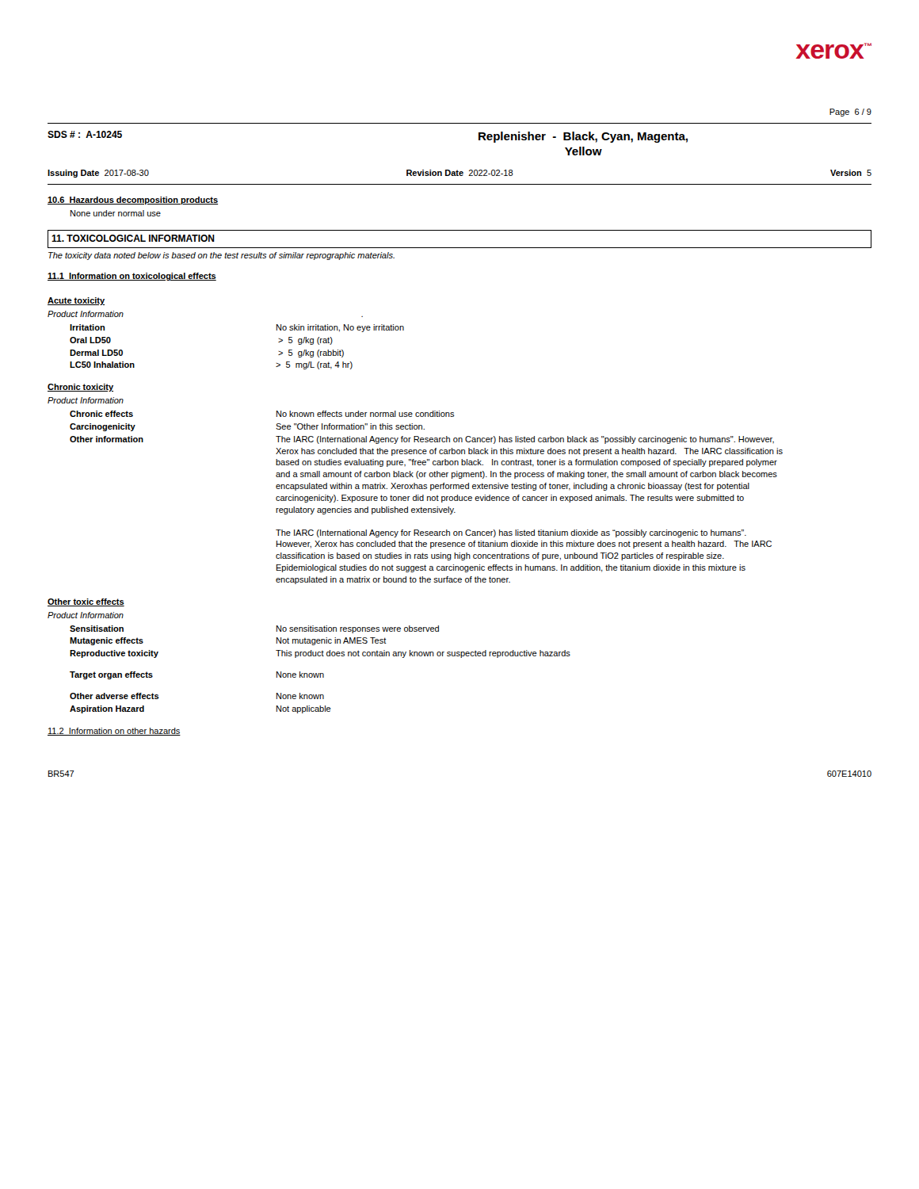xerox™
Page 6 / 9
| SDS # : A-10245 | Replenisher - Black, Cyan, Magenta, Yellow |
| Issuing Date 2017-08-30 | Revision Date 2022-02-18 | Version 5 |
10.6 Hazardous decomposition products
None under normal use
11. TOXICOLOGICAL INFORMATION
The toxicity data noted below is based on the test results of similar reprographic materials.
11.1 Information on toxicological effects
Acute toxicity
Product Information .
| Irritation | No skin irritation, No eye irritation |
| Oral LD50 | > 5 g/kg (rat) |
| Dermal LD50 | > 5 g/kg (rabbit) |
| LC50 Inhalation | > 5 mg/L (rat, 4 hr) |
Chronic toxicity
Product Information
| Chronic effects | No known effects under normal use conditions |
| Carcinogenicity | See "Other Information" in this section. |
| Other information | The IARC (International Agency for Research on Cancer) has listed carbon black as "possibly carcinogenic to humans". However, Xerox has concluded that the presence of carbon black in this mixture does not present a health hazard. The IARC classification is based on studies evaluating pure, "free" carbon black. In contrast, toner is a formulation composed of specially prepared polymer and a small amount of carbon black (or other pigment). In the process of making toner, the small amount of carbon black becomes encapsulated within a matrix. Xeroxhas performed extensive testing of toner, including a chronic bioassay (test for potential carcinogenicity). Exposure to toner did not produce evidence of cancer in exposed animals. The results were submitted to regulatory agencies and published extensively. The IARC (International Agency for Research on Cancer) has listed titanium dioxide as “possibly carcinogenic to humans”. However, Xerox has concluded that the presence of titanium dioxide in this mixture does not present a health hazard. The IARC classification is based on studies in rats using high concentrations of pure, unbound TiO2 particles of respirable size. Epidemiological studies do not suggest a carcinogenic effects in humans. In addition, the titanium dioxide in this mixture is encapsulated in a matrix or bound to the surface of the toner. |
Other toxic effects
Product Information
| Sensitisation | No sensitisation responses were observed |
| Mutagenic effects | Not mutagenic in AMES Test |
| Reproductive toxicity | This product does not contain any known or suspected reproductive hazards |
| Target organ effects | None known |
| Other adverse effects | None known |
| Aspiration Hazard | Not applicable |
11.2 Information on other hazards
BR547
607E14010